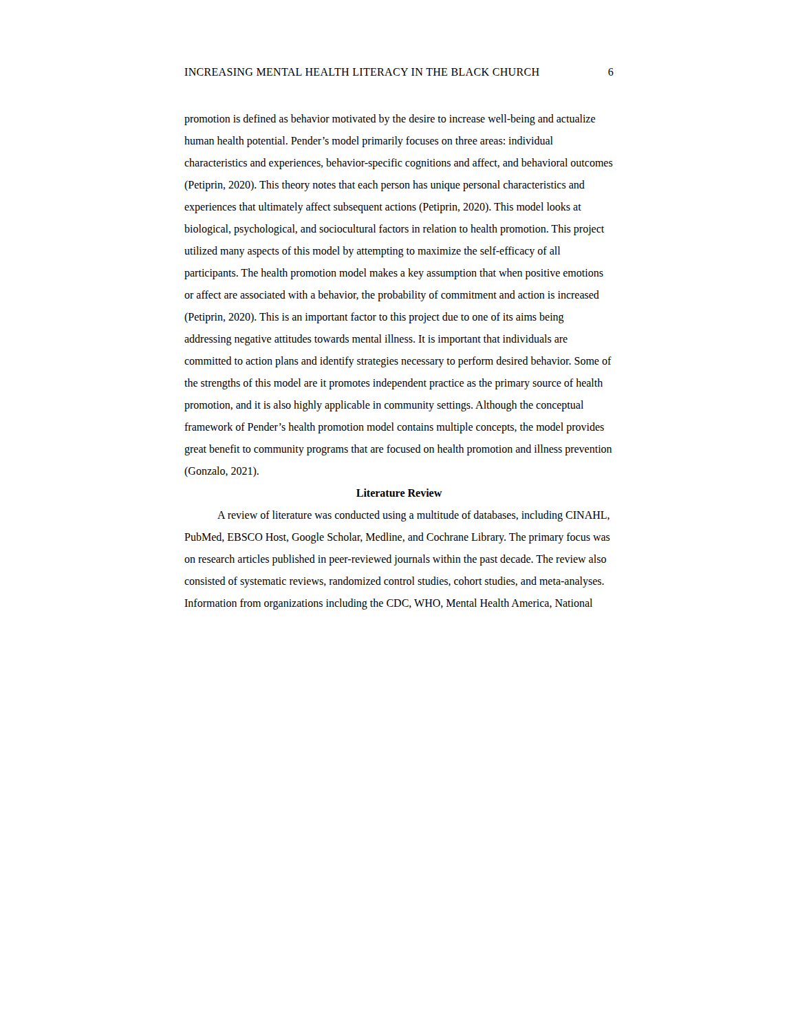Increasing Mental Health Literacy in the Black Church 6
promotion is defined as behavior motivated by the desire to increase well-being and actualize human health potential. Pender’s model primarily focuses on three areas: individual characteristics and experiences, behavior-specific cognitions and affect, and behavioral outcomes (Petiprin, 2020). This theory notes that each person has unique personal characteristics and experiences that ultimately affect subsequent actions (Petiprin, 2020). This model looks at biological, psychological, and sociocultural factors in relation to health promotion. This project utilized many aspects of this model by attempting to maximize the self-efficacy of all participants. The health promotion model makes a key assumption that when positive emotions or affect are associated with a behavior, the probability of commitment and action is increased (Petiprin, 2020). This is an important factor to this project due to one of its aims being addressing negative attitudes towards mental illness. It is important that individuals are committed to action plans and identify strategies necessary to perform desired behavior. Some of the strengths of this model are it promotes independent practice as the primary source of health promotion, and it is also highly applicable in community settings. Although the conceptual framework of Pender’s health promotion model contains multiple concepts, the model provides great benefit to community programs that are focused on health promotion and illness prevention (Gonzalo, 2021).
Literature Review
A review of literature was conducted using a multitude of databases, including CINAHL, PubMed, EBSCO Host, Google Scholar, Medline, and Cochrane Library. The primary focus was on research articles published in peer-reviewed journals within the past decade. The review also consisted of systematic reviews, randomized control studies, cohort studies, and meta-analyses. Information from organizations including the CDC, WHO, Mental Health America, National